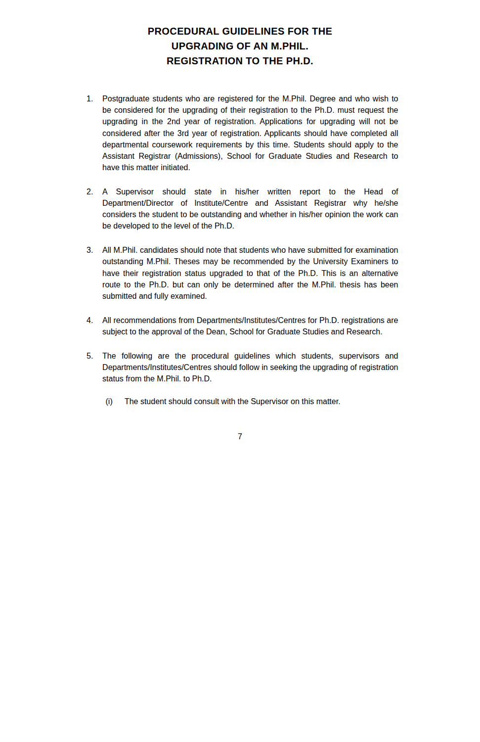Procedural Guidelines for the
Upgrading of an M.Phil.
Registration to the Ph.D.
Postgraduate students who are registered for the M.Phil. Degree and who wish to be considered for the upgrading of their registration to the Ph.D. must request the upgrading in the 2nd year of registration. Applications for upgrading will not be considered after the 3rd year of registration. Applicants should have completed all departmental coursework requirements by this time. Students should apply to the Assistant Registrar (Admissions), School for Graduate Studies and Research to have this matter initiated.
A Supervisor should state in his/her written report to the Head of Department/Director of Institute/Centre and Assistant Registrar why he/she considers the student to be outstanding and whether in his/her opinion the work can be developed to the level of the Ph.D.
All M.Phil. candidates should note that students who have submitted for examination outstanding M.Phil. Theses may be recommended by the University Examiners to have their registration status upgraded to that of the Ph.D. This is an alternative route to the Ph.D. but can only be determined after the M.Phil. thesis has been submitted and fully examined.
All recommendations from Departments/Institutes/Centres for Ph.D. registrations are subject to the approval of the Dean, School for Graduate Studies and Research.
The following are the procedural guidelines which students, supervisors and Departments/Institutes/Centres should follow in seeking the upgrading of registration status from the M.Phil. to Ph.D.
The student should consult with the Supervisor on this matter.
7